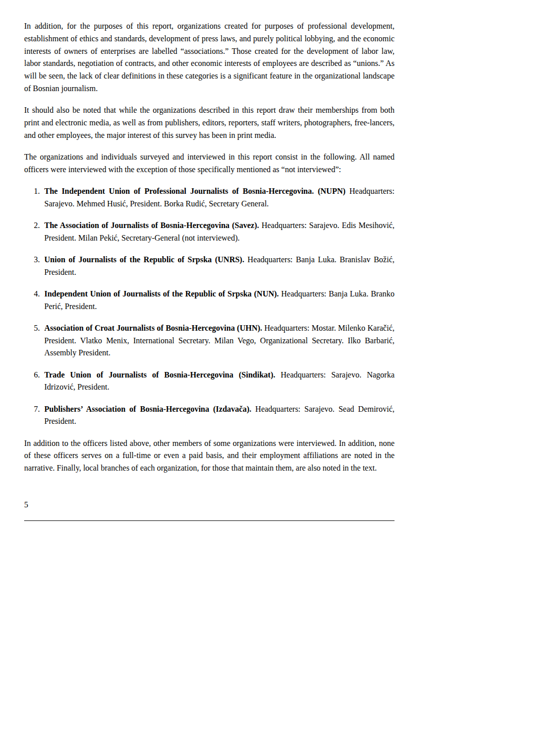In addition, for the purposes of this report, organizations created for purposes of professional development, establishment of ethics and standards, development of press laws, and purely political lobbying, and the economic interests of owners of enterprises are labelled “associations.” Those created for the development of labor law, labor standards, negotiation of contracts, and other economic interests of employees are described as “unions.” As will be seen, the lack of clear definitions in these categories is a significant feature in the organizational landscape of Bosnian journalism.
It should also be noted that while the organizations described in this report draw their memberships from both print and electronic media, as well as from publishers, editors, reporters, staff writers, photographers, free-lancers, and other employees, the major interest of this survey has been in print media.
The organizations and individuals surveyed and interviewed in this report consist in the following. All named officers were interviewed with the exception of those specifically mentioned as “not interviewed”:
The Independent Union of Professional Journalists of Bosnia-Hercegovina. (NUPN) Headquarters: Sarajevo. Mehmed Husić, President. Borka Rudić, Secretary General.
The Association of Journalists of Bosnia-Hercegovina (Savez). Headquarters: Sarajevo. Edis Mesihović, President. Milan Pekić, Secretary-General (not interviewed).
Union of Journalists of the Republic of Srpska (UNRS). Headquarters: Banja Luka. Branislav Božić, President.
Independent Union of Journalists of the Republic of Srpska (NUN). Headquarters: Banja Luka. Branko Perić, President.
Association of Croat Journalists of Bosnia-Hercegovina (UHN). Headquarters: Mostar. Milenko Karačić, President. Vlatko Menix, International Secretary. Milan Vego, Organizational Secretary. Ilko Barbarić, Assembly President.
Trade Union of Journalists of Bosnia-Hercegovina (Sindikat). Headquarters: Sarajevo. Nagorka Idrizović, President.
Publishers’ Association of Bosnia-Hercegovina (Izdavača). Headquarters: Sarajevo. Sead Demirović, President.
In addition to the officers listed above, other members of some organizations were interviewed. In addition, none of these officers serves on a full-time or even a paid basis, and their employment affiliations are noted in the narrative. Finally, local branches of each organization, for those that maintain them, are also noted in the text.
5